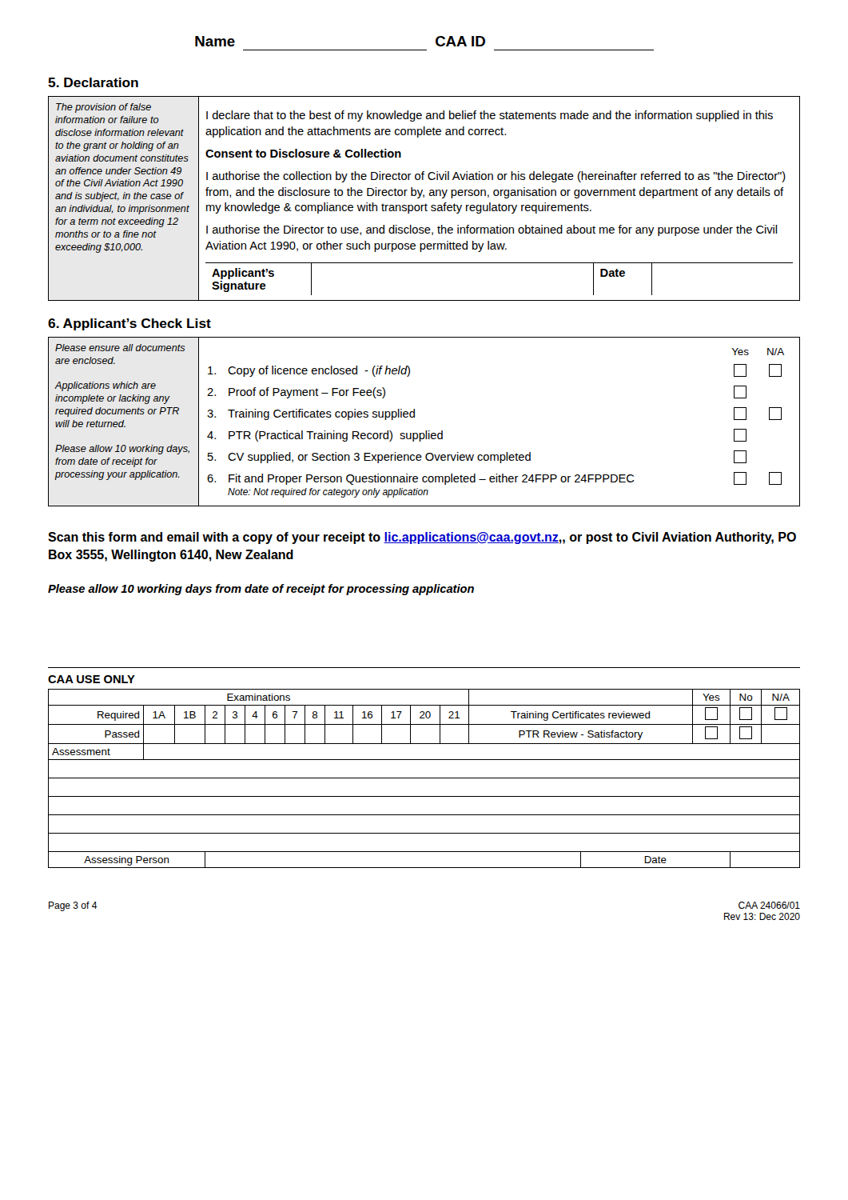Name CAA ID
5. Declaration
| The provision of false information or failure to disclose information relevant to the grant or holding of an aviation document constitutes an offence under Section 49 of the Civil Aviation Act 1990 and is subject, in the case of an individual, to imprisonment for a term not exceeding 12 months or to a fine not exceeding $10,000. | I declare that to the best of my knowledge and belief the statements made and the information supplied in this application and the attachments are complete and correct. Consent to Disclosure & Collection I authorise the collection by the Director of Civil Aviation or his delegate (hereinafter referred to as "the Director") from, and the disclosure to the Director by, any person, organisation or government department of any details of my knowledge & compliance with transport safety regulatory requirements. I authorise the Director to use, and disclose, the information obtained about me for any purpose under the Civil Aviation Act 1990, or other such purpose permitted by law. / Applicant’s Signature / / Date / / |
6. Applicant’s Check List
| Please ensure all documents are enclosed. Applications which are incomplete or lacking any required documents or PTR will be returned. Please allow 10 working days, from date of receipt for processing your application. | / / / Yes / N/A / / 1. / Copy of licence enclosed - ( if held ) / / / / 2. / Proof of Payment – For Fee(s) / / / / 3. / Training Certificates copies supplied / / / / 4. / PTR (Practical Training Record) supplied / / / / 5. / CV supplied, or Section 3 Experience Overview completed / / / / 6. / Fit and Proper Person Questionnaire completed – either 24FPP or 24FPPDEC Note: Not required for category only application / / / |
Scan this form and email with a copy of your receipt to lic.applications@caa.govt.nz,, or post to Civil Aviation Authority, PO Box 3555, Wellington 6140, New Zealand
Please allow 10 working days from date of receipt for processing application
CAA USE ONLY
| Examinations | | Yes | No | N/A |
| Required | 1A | 1B | 2 | 3 | 4 | 6 | 7 | 8 | 11 | 16 | 17 | 20 | 21 | Training Certificates reviewed | | | |
| Passed | | | | | | | | | | | | | | PTR Review - Satisfactory | | | |
| Assessment | |
| Assessing Person | | Date | |
Page 3 of 4
CAA 24066/01
Rev 13: Dec 2020